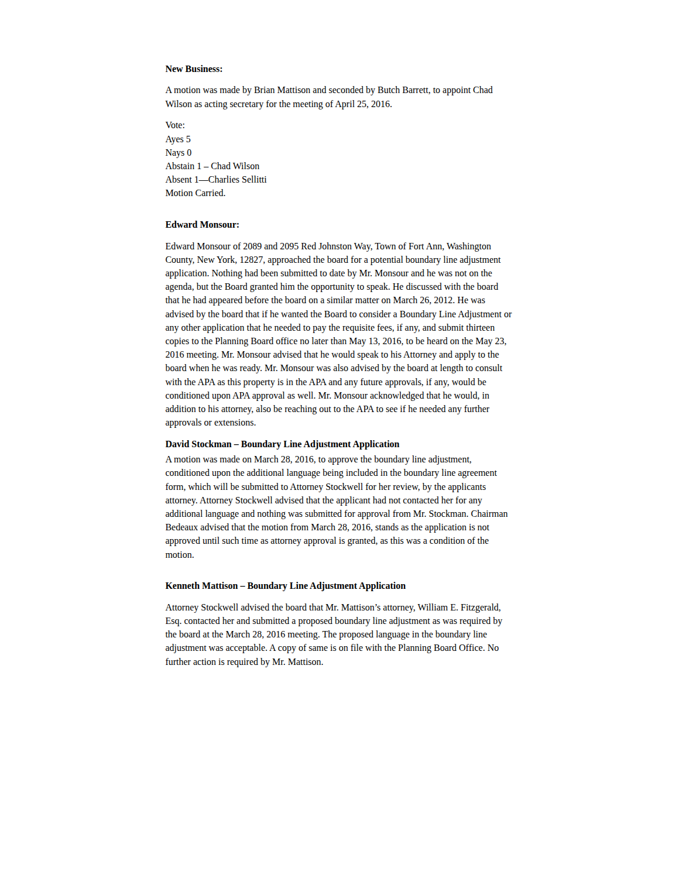New Business:
A motion was made by Brian Mattison and seconded by Butch Barrett, to appoint Chad Wilson as acting secretary for the meeting of April 25, 2016.
Vote:
Ayes 5
Nays 0
Abstain 1 – Chad Wilson
Absent 1—Charlies Sellitti
Motion Carried.
Edward Monsour:
Edward Monsour of 2089 and 2095 Red Johnston Way, Town of Fort Ann, Washington County, New York, 12827, approached the board for a potential boundary line adjustment application. Nothing had been submitted to date by Mr. Monsour and he was not on the agenda, but the Board granted him the opportunity to speak. He discussed with the board that he had appeared before the board on a similar matter on March 26, 2012. He was advised by the board that if he wanted the Board to consider a Boundary Line Adjustment or any other application that he needed to pay the requisite fees, if any, and submit thirteen copies to the Planning Board office no later than May 13, 2016, to be heard on the May 23, 2016 meeting. Mr. Monsour advised that he would speak to his Attorney and apply to the board when he was ready. Mr. Monsour was also advised by the board at length to consult with the APA as this property is in the APA and any future approvals, if any, would be conditioned upon APA approval as well. Mr. Monsour acknowledged that he would, in addition to his attorney, also be reaching out to the APA to see if he needed any further approvals or extensions.
David Stockman – Boundary Line Adjustment Application
A motion was made on March 28, 2016, to approve the boundary line adjustment, conditioned upon the additional language being included in the boundary line agreement form, which will be submitted to Attorney Stockwell for her review, by the applicants attorney. Attorney Stockwell advised that the applicant had not contacted her for any additional language and nothing was submitted for approval from Mr. Stockman. Chairman Bedeaux advised that the motion from March 28, 2016, stands as the application is not approved until such time as attorney approval is granted, as this was a condition of the motion.
Kenneth Mattison – Boundary Line Adjustment Application
Attorney Stockwell advised the board that Mr. Mattison’s attorney, William E. Fitzgerald, Esq. contacted her and submitted a proposed boundary line adjustment as was required by the board at the March 28, 2016 meeting. The proposed language in the boundary line adjustment was acceptable. A copy of same is on file with the Planning Board Office. No further action is required by Mr. Mattison.